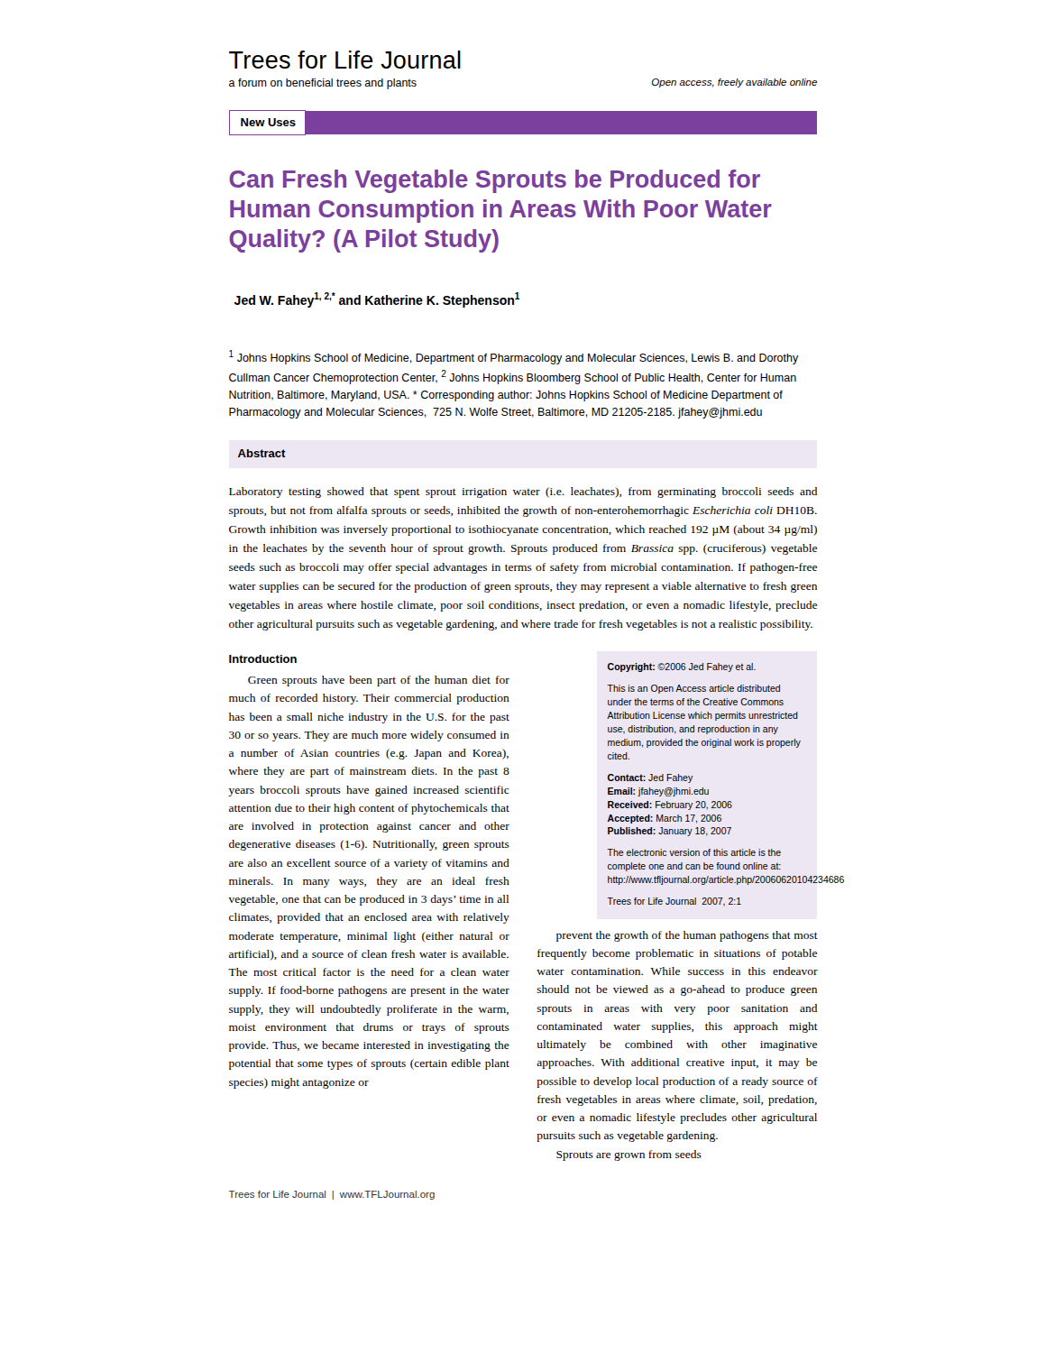Trees for Life Journal
a forum on beneficial trees and plants
Open access, freely available online
New Uses
Can Fresh Vegetable Sprouts be Produced for Human Consumption in Areas With Poor Water Quality? (A Pilot Study)
Jed W. Fahey1, 2,* and Katherine K. Stephenson1
1 Johns Hopkins School of Medicine, Department of Pharmacology and Molecular Sciences, Lewis B. and Dorothy Cullman Cancer Chemoprotection Center, 2 Johns Hopkins Bloomberg School of Public Health, Center for Human Nutrition, Baltimore, Maryland, USA. * Corresponding author: Johns Hopkins School of Medicine Department of Pharmacology and Molecular Sciences, 725 N. Wolfe Street, Baltimore, MD 21205-2185. jfahey@jhmi.edu
Abstract
Laboratory testing showed that spent sprout irrigation water (i.e. leachates), from germinating broccoli seeds and sprouts, but not from alfalfa sprouts or seeds, inhibited the growth of non-enterohemorrhagic Escherichia coli DH10B. Growth inhibition was inversely proportional to isothiocyanate concentration, which reached 192 µM (about 34 µg/ml) in the leachates by the seventh hour of sprout growth. Sprouts produced from Brassica spp. (cruciferous) vegetable seeds such as broccoli may offer special advantages in terms of safety from microbial contamination. If pathogen-free water supplies can be secured for the production of green sprouts, they may represent a viable alternative to fresh green vegetables in areas where hostile climate, poor soil conditions, insect predation, or even a nomadic lifestyle, preclude other agricultural pursuits such as vegetable gardening, and where trade for fresh vegetables is not a realistic possibility.
Introduction
Green sprouts have been part of the human diet for much of recorded history. Their commercial production has been a small niche industry in the U.S. for the past 30 or so years. They are much more widely consumed in a number of Asian countries (e.g. Japan and Korea), where they are part of mainstream diets. In the past 8 years broccoli sprouts have gained increased scientific attention due to their high content of phytochemicals that are involved in protection against cancer and other degenerative diseases (1-6). Nutritionally, green sprouts are also an excellent source of a variety of vitamins and minerals. In many ways, they are an ideal fresh vegetable, one that can be produced in 3 days’ time in all climates, provided that an enclosed area with relatively moderate temperature, minimal light (either natural or artificial), and a source of clean fresh water is available. The most critical factor is the need for a clean water supply. If food-borne pathogens are present in the water supply, they will undoubtedly proliferate in the warm, moist environment that drums or trays of sprouts provide. Thus, we became interested in investigating the potential that some types of sprouts (certain edible plant species) might antagonize or
Copyright: ©2006 Jed Fahey et al.
This is an Open Access article distributed under the terms of the Creative Commons Attribution License which permits unrestricted use, distribution, and reproduction in any medium, provided the original work is properly cited.
Contact: Jed Fahey
Email: jfahey@jhmi.edu
Received: February 20, 2006
Accepted: March 17, 2006
Published: January 18, 2007
The electronic version of this article is the complete one and can be found online at: http://www.tfljournal.org/article.php/20060620104234686
Trees for Life Journal 2007, 2:1
prevent the growth of the human pathogens that most frequently become problematic in situations of potable water contamination. While success in this endeavor should not be viewed as a go-ahead to produce green sprouts in areas with very poor sanitation and contaminated water supplies, this approach might ultimately be combined with other imaginative approaches. With additional creative input, it may be possible to develop local production of a ready source of fresh vegetables in areas where climate, soil, predation, or even a nomadic lifestyle precludes other agricultural pursuits such as vegetable gardening.
Sprouts are grown from seeds
Trees for Life Journal|www.TFLJournal.org